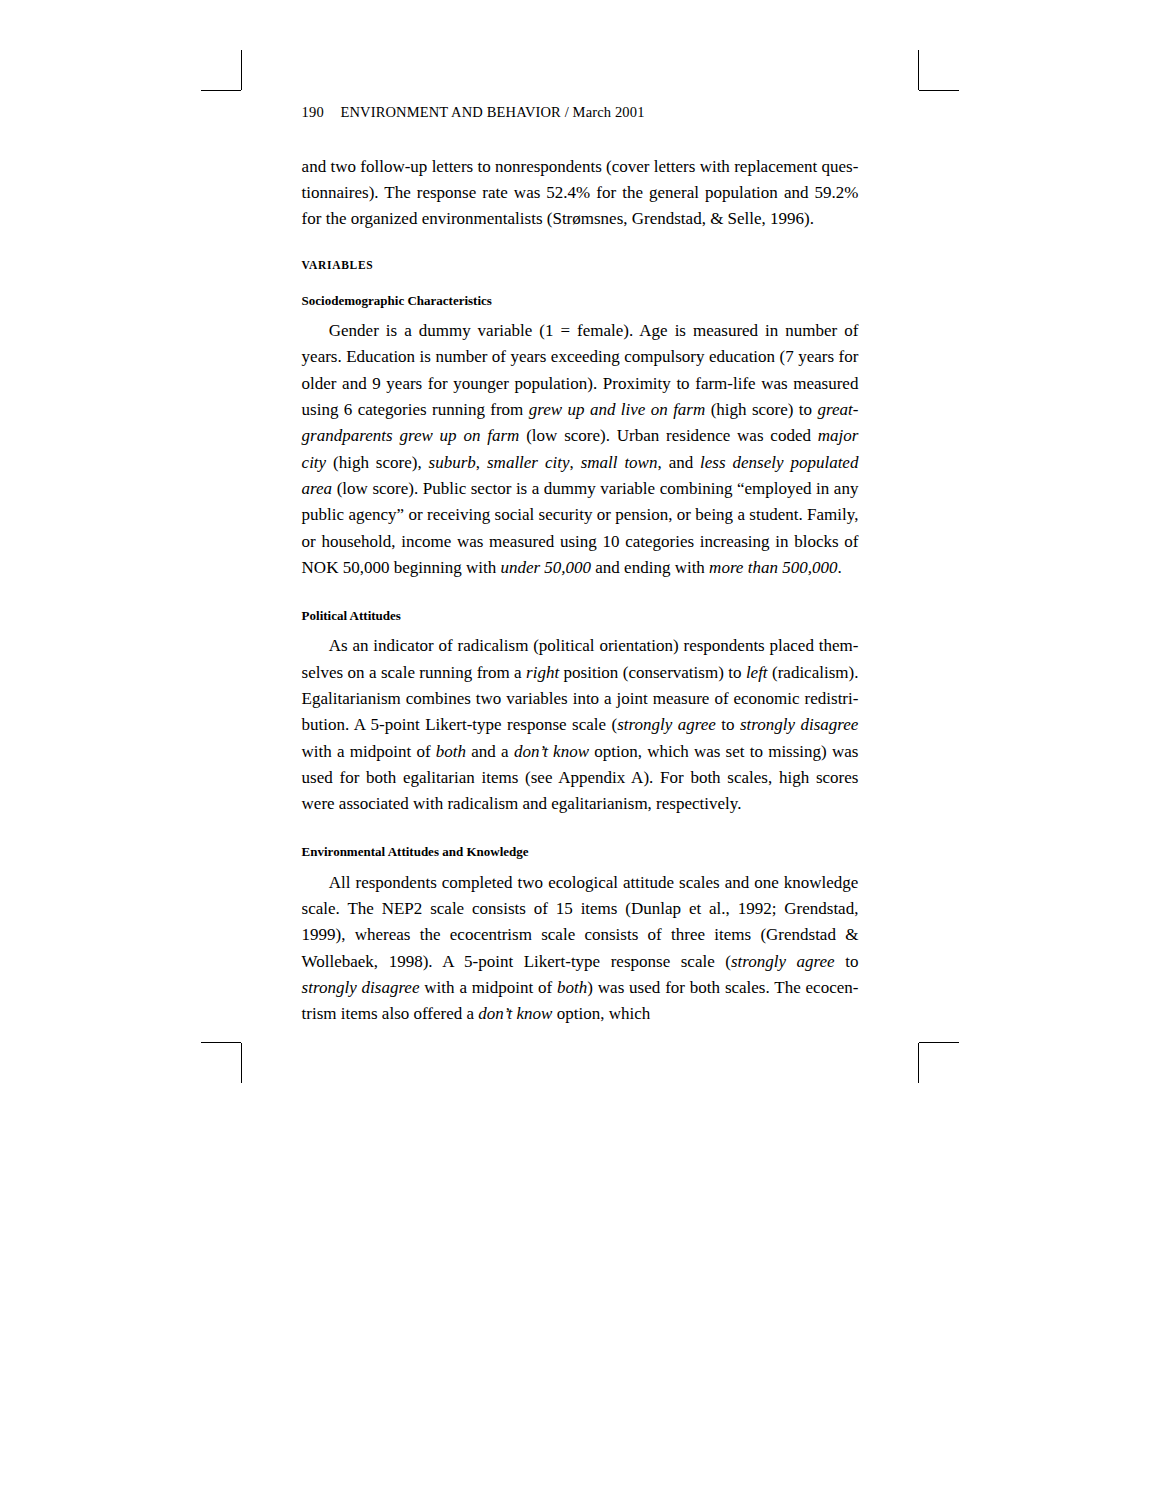190 ENVIRONMENT AND BEHAVIOR / March 2001
and two follow-up letters to nonrespondents (cover letters with replacement questionnaires). The response rate was 52.4% for the general population and 59.2% for the organized environmentalists (Strømsnes, Grendstad, & Selle, 1996).
Variables
Sociodemographic Characteristics
Gender is a dummy variable (1 = female). Age is measured in number of years. Education is number of years exceeding compulsory education (7 years for older and 9 years for younger population). Proximity to farm-life was measured using 6 categories running from grew up and live on farm (high score) to great-grandparents grew up on farm (low score). Urban residence was coded major city (high score), suburb, smaller city, small town, and less densely populated area (low score). Public sector is a dummy variable combining “employed in any public agency” or receiving social security or pension, or being a student. Family, or household, income was measured using 10 categories increasing in blocks of NOK 50,000 beginning with under 50,000 and ending with more than 500,000.
Political Attitudes
As an indicator of radicalism (political orientation) respondents placed themselves on a scale running from a right position (conservatism) to left (radicalism). Egalitarianism combines two variables into a joint measure of economic redistribution. A 5-point Likert-type response scale (strongly agree to strongly disagree with a midpoint of both and a don’t know option, which was set to missing) was used for both egalitarian items (see Appendix A). For both scales, high scores were associated with radicalism and egalitarianism, respectively.
Environmental Attitudes and Knowledge
All respondents completed two ecological attitude scales and one knowledge scale. The NEP2 scale consists of 15 items (Dunlap et al., 1992; Grendstad, 1999), whereas the ecocentrism scale consists of three items (Grendstad & Wollebaek, 1998). A 5-point Likert-type response scale (strongly agree to strongly disagree with a midpoint of both) was used for both scales. The ecocentrism items also offered a don’t know option, which